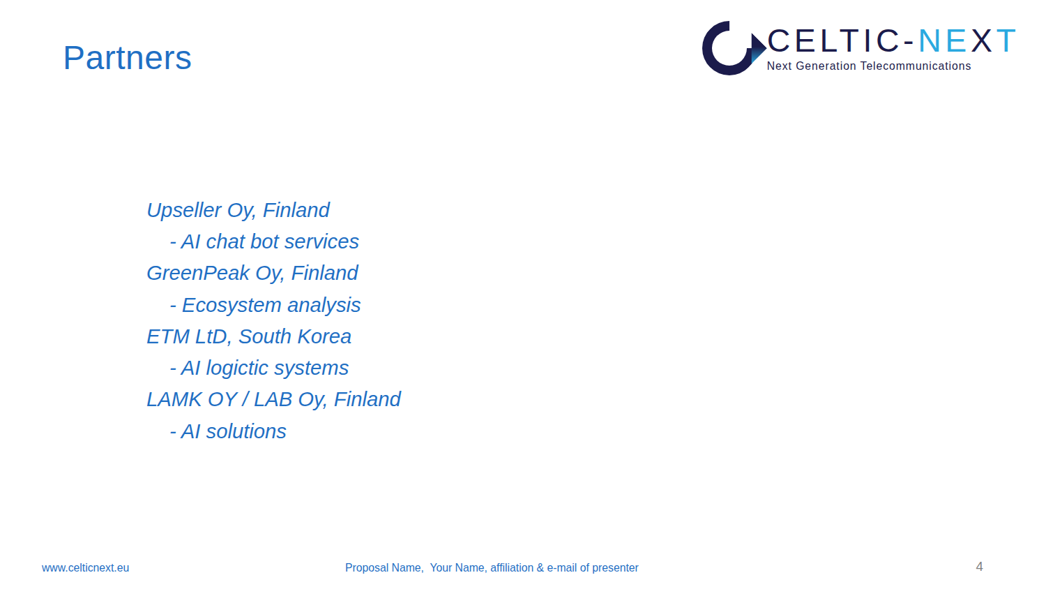Partners
CELTIC-NE XT Next Generation Telecommunications
Upseller Oy, Finland
- AI chat bot services GreenPeak Oy, Finland
- Ecosystem analysis ETM LtD, South Korea
- AI logictic systems LAMK OY / LAB Oy, Finland
- AI solutions
www.celticnext.eu Proposal Name, Your Name, affiliation & e-mail of presenter 4